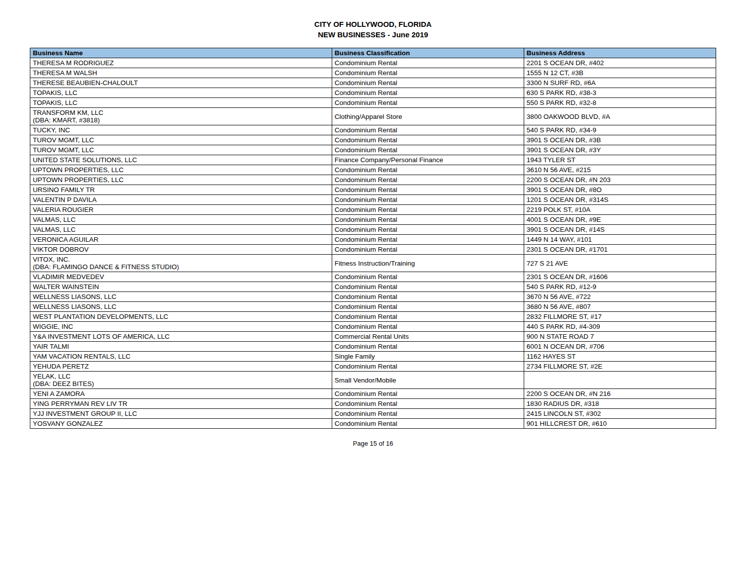CITY OF HOLLYWOOD, FLORIDA
NEW BUSINESSES - June 2019
| Business Name | Business Classification | Business Address |
| --- | --- | --- |
| THERESA M RODRIGUEZ | Condominium Rental | 2201 S OCEAN DR, #402 |
| THERESA M WALSH | Condominium Rental | 1555 N 12 CT, #3B |
| THERESE BEAUBIEN-CHALOULT | Condominium Rental | 3300 N SURF RD, #6A |
| TOPAKIS, LLC | Condominium Rental | 630 S PARK RD, #38-3 |
| TOPAKIS, LLC | Condominium Rental | 550 S PARK RD, #32-8 |
| TRANSFORM KM, LLC (DBA: KMART, #3818) | Clothing/Apparel Store | 3800 OAKWOOD BLVD, #A |
| TUCKY, INC | Condominium Rental | 540 S PARK RD, #34-9 |
| TUROV MGMT, LLC | Condominium Rental | 3901 S OCEAN DR, #3B |
| TUROV MGMT, LLC | Condominium Rental | 3901 S OCEAN DR, #3Y |
| UNITED STATE SOLUTIONS, LLC | Finance Company/Personal Finance | 1943 TYLER ST |
| UPTOWN PROPERTIES, LLC | Condominium Rental | 3610 N 56 AVE, #215 |
| UPTOWN PROPERTIES, LLC | Condominium Rental | 2200 S OCEAN DR, #N 203 |
| URSINO FAMILY TR | Condominium Rental | 3901 S OCEAN DR, #8O |
| VALENTIN P DAVILA | Condominium Rental | 1201 S OCEAN DR, #314S |
| VALERIA ROUGIER | Condominium Rental | 2219 POLK ST, #10A |
| VALMAS, LLC | Condominium Rental | 4001 S OCEAN DR, #9E |
| VALMAS, LLC | Condominium Rental | 3901 S OCEAN DR, #14S |
| VERONICA AGUILAR | Condominium Rental | 1449 N 14 WAY, #101 |
| VIKTOR DOBROV | Condominium Rental | 2301 S OCEAN DR, #1701 |
| VITOX, INC. (DBA: FLAMINGO DANCE & FITNESS STUDIO) | Fitness Instruction/Training | 727 S 21 AVE |
| VLADIMIR MEDVEDEV | Condominium Rental | 2301 S OCEAN DR, #1606 |
| WALTER WAINSTEIN | Condominium Rental | 540 S PARK RD, #12-9 |
| WELLNESS LIASONS, LLC | Condominium Rental | 3670 N 56 AVE, #722 |
| WELLNESS LIASONS, LLC | Condominium Rental | 3680 N 56 AVE, #807 |
| WEST PLANTATION DEVELOPMENTS, LLC | Condominium Rental | 2832 FILLMORE ST, #17 |
| WIGGIE, INC | Condominium Rental | 440 S PARK RD, #4-309 |
| Y&A INVESTMENT LOTS OF AMERICA, LLC | Commercial Rental Units | 900 N STATE ROAD 7 |
| YAIR TALMI | Condominium Rental | 6001 N OCEAN DR, #706 |
| YAM VACATION RENTALS, LLC | Single Family | 1162 HAYES ST |
| YEHUDA PERETZ | Condominium Rental | 2734 FILLMORE ST, #2E |
| YELAK, LLC (DBA: DEEZ BITES) | Small Vendor/Mobile | |
| YENI A ZAMORA | Condominium Rental | 2200 S OCEAN DR, #N 216 |
| YING PERRYMAN REV LIV TR | Condominium Rental | 1830 RADIUS DR, #318 |
| YJJ INVESTMENT GROUP II, LLC | Condominium Rental | 2415 LINCOLN ST, #302 |
| YOSVANY GONZALEZ | Condominium Rental | 901 HILLCREST DR, #610 |
Page 15 of 16